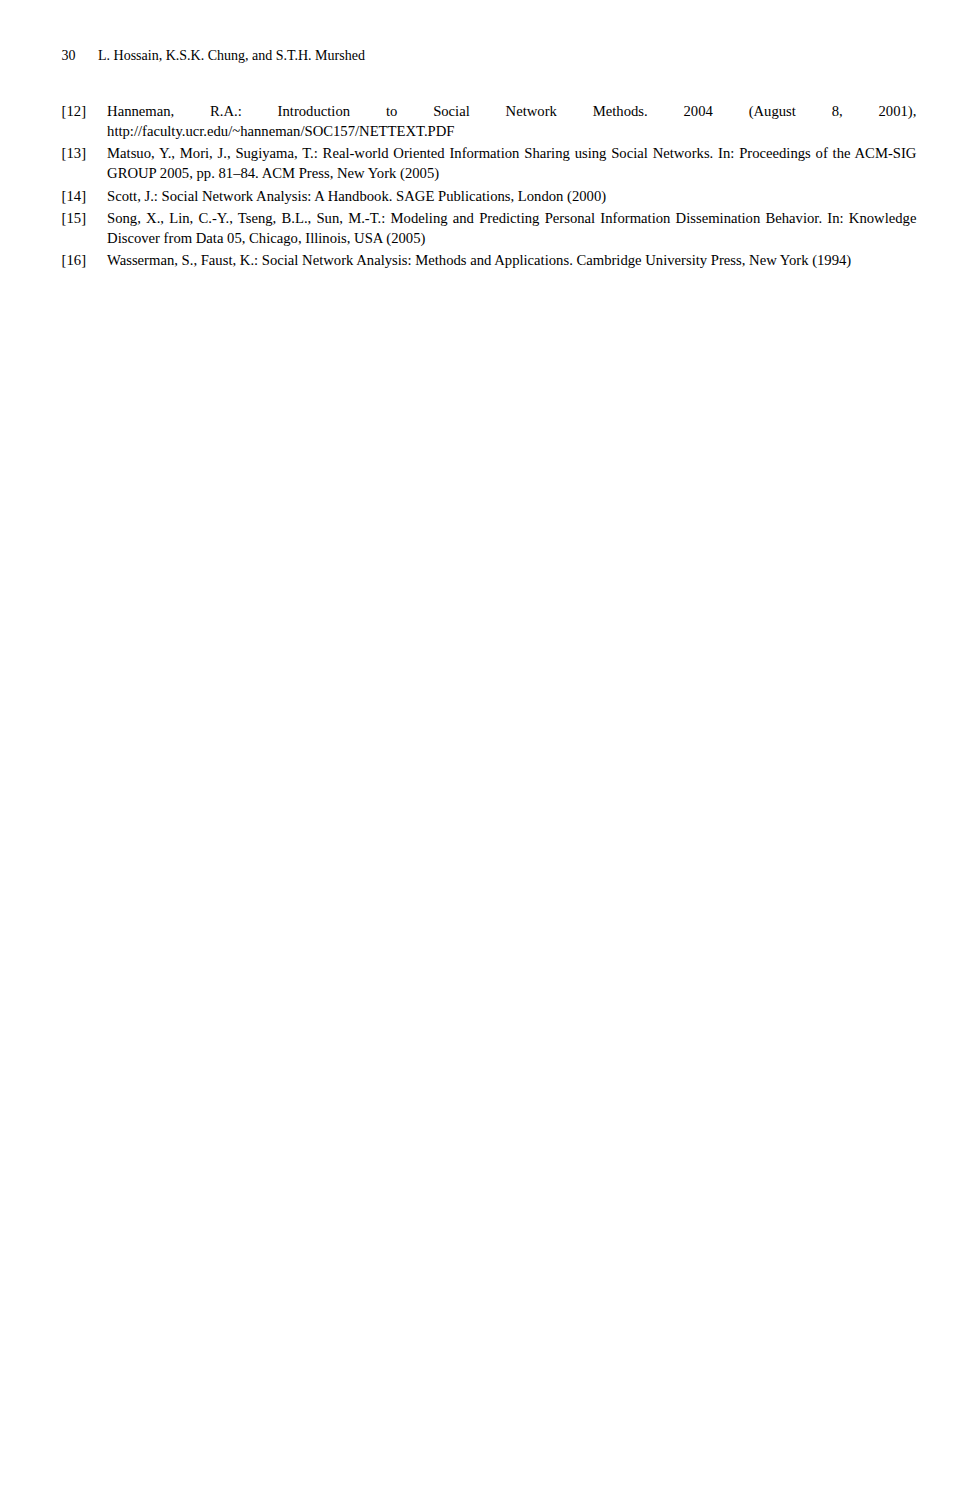30 L. Hossain, K.S.K. Chung, and S.T.H. Murshed
[12] Hanneman, R.A.: Introduction to Social Network Methods. 2004 (August 8, 2001), http://faculty.ucr.edu/~hanneman/SOC157/NETTEXT.PDF
[13] Matsuo, Y., Mori, J., Sugiyama, T.: Real-world Oriented Information Sharing using Social Networks. In: Proceedings of the ACM-SIG GROUP 2005, pp. 81–84. ACM Press, New York (2005)
[14] Scott, J.: Social Network Analysis: A Handbook. SAGE Publications, London (2000)
[15] Song, X., Lin, C.-Y., Tseng, B.L., Sun, M.-T.: Modeling and Predicting Personal Information Dissemination Behavior. In: Knowledge Discover from Data 05, Chicago, Illinois, USA (2005)
[16] Wasserman, S., Faust, K.: Social Network Analysis: Methods and Applications. Cambridge University Press, New York (1994)